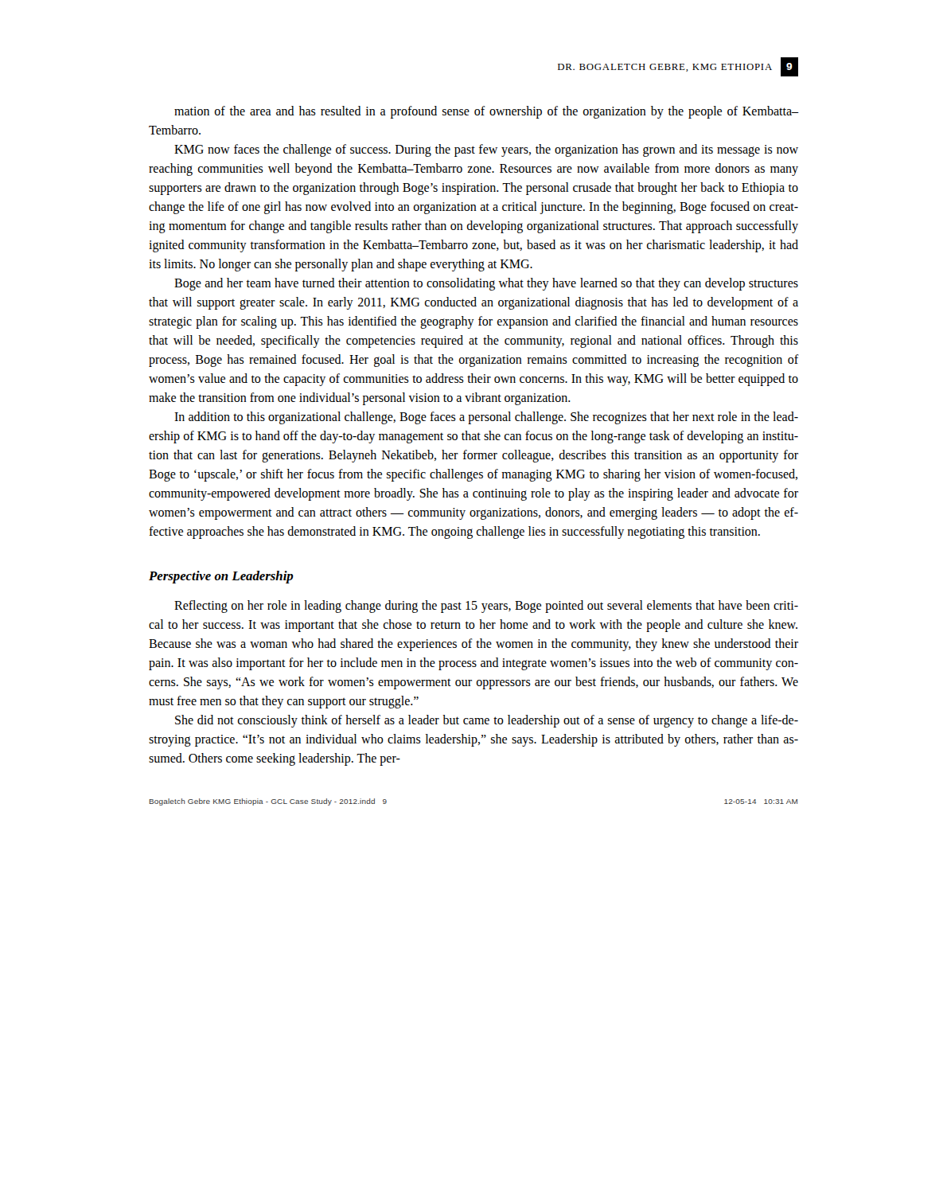Dr. Bogaletch Gebre, KMG Ethiopia 9
mation of the area and has resulted in a profound sense of ownership of the organization by the people of Kembatta–Tembarro.
KMG now faces the challenge of success. During the past few years, the organization has grown and its message is now reaching communities well beyond the Kembatta–Tembarro zone. Resources are now available from more donors as many supporters are drawn to the organization through Boge’s inspiration. The personal crusade that brought her back to Ethiopia to change the life of one girl has now evolved into an organization at a critical juncture. In the beginning, Boge focused on creating momentum for change and tangible results rather than on developing organizational structures. That approach successfully ignited community transformation in the Kembatta–Tembarro zone, but, based as it was on her charismatic leadership, it had its limits. No longer can she personally plan and shape everything at KMG.
Boge and her team have turned their attention to consolidating what they have learned so that they can develop structures that will support greater scale. In early 2011, KMG conducted an organizational diagnosis that has led to development of a strategic plan for scaling up. This has identified the geography for expansion and clarified the financial and human resources that will be needed, specifically the competencies required at the community, regional and national offices. Through this process, Boge has remained focused. Her goal is that the organization remains committed to increasing the recognition of women’s value and to the capacity of communities to address their own concerns. In this way, KMG will be better equipped to make the transition from one individual’s personal vision to a vibrant organization.
In addition to this organizational challenge, Boge faces a personal challenge. She recognizes that her next role in the leadership of KMG is to hand off the day-to-day management so that she can focus on the long-range task of developing an institution that can last for generations. Belayneh Nekatibeb, her former colleague, describes this transition as an opportunity for Boge to ‘upscale,’ or shift her focus from the specific challenges of managing KMG to sharing her vision of women-focused, community-empowered development more broadly. She has a continuing role to play as the inspiring leader and advocate for women’s empowerment and can attract others — community organizations, donors, and emerging leaders — to adopt the effective approaches she has demonstrated in KMG. The ongoing challenge lies in successfully negotiating this transition.
Perspective on Leadership
Reflecting on her role in leading change during the past 15 years, Boge pointed out several elements that have been critical to her success. It was important that she chose to return to her home and to work with the people and culture she knew. Because she was a woman who had shared the experiences of the women in the community, they knew she understood their pain. It was also important for her to include men in the process and integrate women’s issues into the web of community concerns. She says, “As we work for women’s empowerment our oppressors are our best friends, our husbands, our fathers. We must free men so that they can support our struggle.”
She did not consciously think of herself as a leader but came to leadership out of a sense of urgency to change a life-destroying practice. “It’s not an individual who claims leadership,” she says. Leadership is attributed by others, rather than assumed. Others come seeking leadership. The per-
Bogaletch Gebre KMG Ethiopia - GCL Case Study - 2012.indd 9 12-05-14 10:31 AM